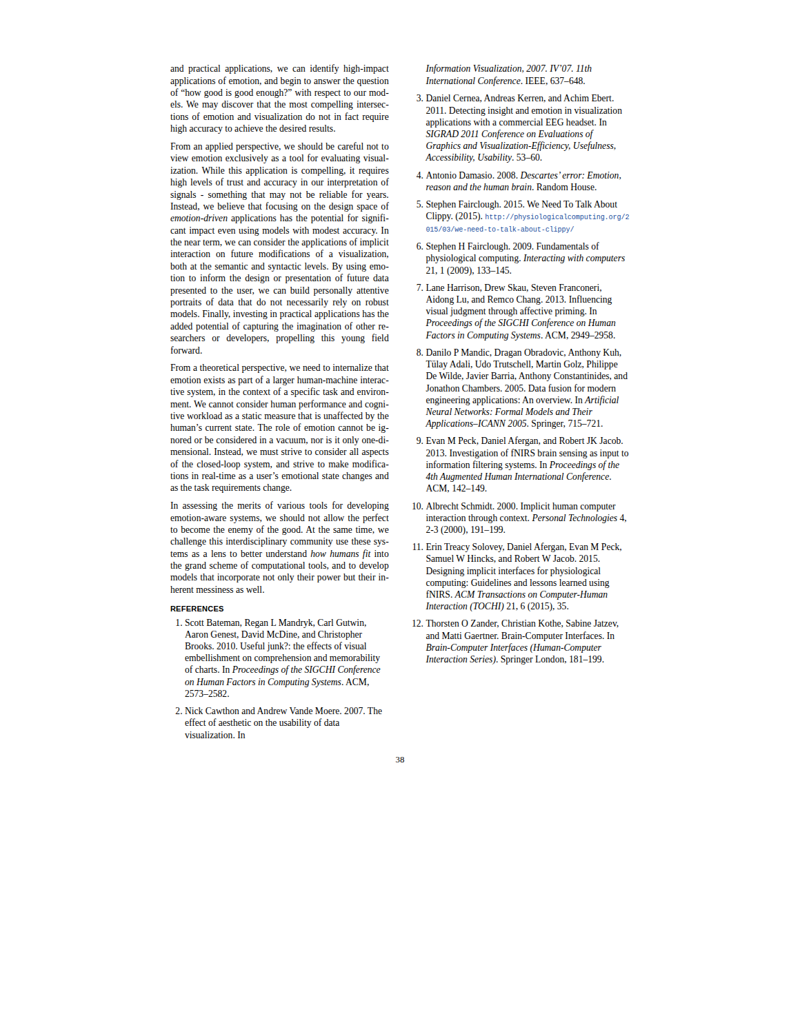and practical applications, we can identify high-impact applications of emotion, and begin to answer the question of “how good is good enough?” with respect to our models. We may discover that the most compelling intersections of emotion and visualization do not in fact require high accuracy to achieve the desired results.
From an applied perspective, we should be careful not to view emotion exclusively as a tool for evaluating visualization. While this application is compelling, it requires high levels of trust and accuracy in our interpretation of signals - something that may not be reliable for years. Instead, we believe that focusing on the design space of emotion-driven applications has the potential for significant impact even using models with modest accuracy. In the near term, we can consider the applications of implicit interaction on future modifications of a visualization, both at the semantic and syntactic levels. By using emotion to inform the design or presentation of future data presented to the user, we can build personally attentive portraits of data that do not necessarily rely on robust models. Finally, investing in practical applications has the added potential of capturing the imagination of other researchers or developers, propelling this young field forward.
From a theoretical perspective, we need to internalize that emotion exists as part of a larger human-machine interactive system, in the context of a specific task and environment. We cannot consider human performance and cognitive workload as a static measure that is unaffected by the human’s current state. The role of emotion cannot be ignored or be considered in a vacuum, nor is it only one-dimensional. Instead, we must strive to consider all aspects of the closed-loop system, and strive to make modifications in real-time as a user’s emotional state changes and as the task requirements change.
In assessing the merits of various tools for developing emotion-aware systems, we should not allow the perfect to become the enemy of the good. At the same time, we challenge this interdisciplinary community use these systems as a lens to better understand how humans fit into the grand scheme of computational tools, and to develop models that incorporate not only their power but their inherent messiness as well.
References
Scott Bateman, Regan L Mandryk, Carl Gutwin, Aaron Genest, David McDine, and Christopher Brooks. 2010. Useful junk?: the effects of visual embellishment on comprehension and memorability of charts. In Proceedings of the SIGCHI Conference on Human Factors in Computing Systems. ACM, 2573–2582.
Nick Cawthon and Andrew Vande Moere. 2007. The effect of aesthetic on the usability of data visualization. In
Information Visualization, 2007. IV’07. 11th International Conference. IEEE, 637–648.
Daniel Cernea, Andreas Kerren, and Achim Ebert. 2011. Detecting insight and emotion in visualization applications with a commercial EEG headset. In SIGRAD 2011 Conference on Evaluations of Graphics and Visualization-Efficiency, Usefulness, Accessibility, Usability. 53–60.
Antonio Damasio. 2008. Descartes’ error: Emotion, reason and the human brain. Random House.
Stephen Fairclough. 2015. We Need To Talk About Clippy. (2015). http://physiologicalcomputing.org/2015/03/we-need-to-talk-about-clippy/
Stephen H Fairclough. 2009. Fundamentals of physiological computing. Interacting with computers 21, 1 (2009), 133–145.
Lane Harrison, Drew Skau, Steven Franconeri, Aidong Lu, and Remco Chang. 2013. Influencing visual judgment through affective priming. In Proceedings of the SIGCHI Conference on Human Factors in Computing Systems. ACM, 2949–2958.
Danilo P Mandic, Dragan Obradovic, Anthony Kuh, Tülay Adali, Udo Trutschell, Martin Golz, Philippe De Wilde, Javier Barria, Anthony Constantinides, and Jonathon Chambers. 2005. Data fusion for modern engineering applications: An overview. In Artificial Neural Networks: Formal Models and Their Applications–ICANN 2005. Springer, 715–721.
Evan M Peck, Daniel Afergan, and Robert JK Jacob. 2013. Investigation of fNIRS brain sensing as input to information filtering systems. In Proceedings of the 4th Augmented Human International Conference. ACM, 142–149.
Albrecht Schmidt. 2000. Implicit human computer interaction through context. Personal Technologies 4, 2-3 (2000), 191–199.
Erin Treacy Solovey, Daniel Afergan, Evan M Peck, Samuel W Hincks, and Robert W Jacob. 2015. Designing implicit interfaces for physiological computing: Guidelines and lessons learned using fNIRS. ACM Transactions on Computer-Human Interaction (TOCHI) 21, 6 (2015), 35.
Thorsten O Zander, Christian Kothe, Sabine Jatzev, and Matti Gaertner. Brain-Computer Interfaces. In Brain-Computer Interfaces (Human-Computer Interaction Series). Springer London, 181–199.
38